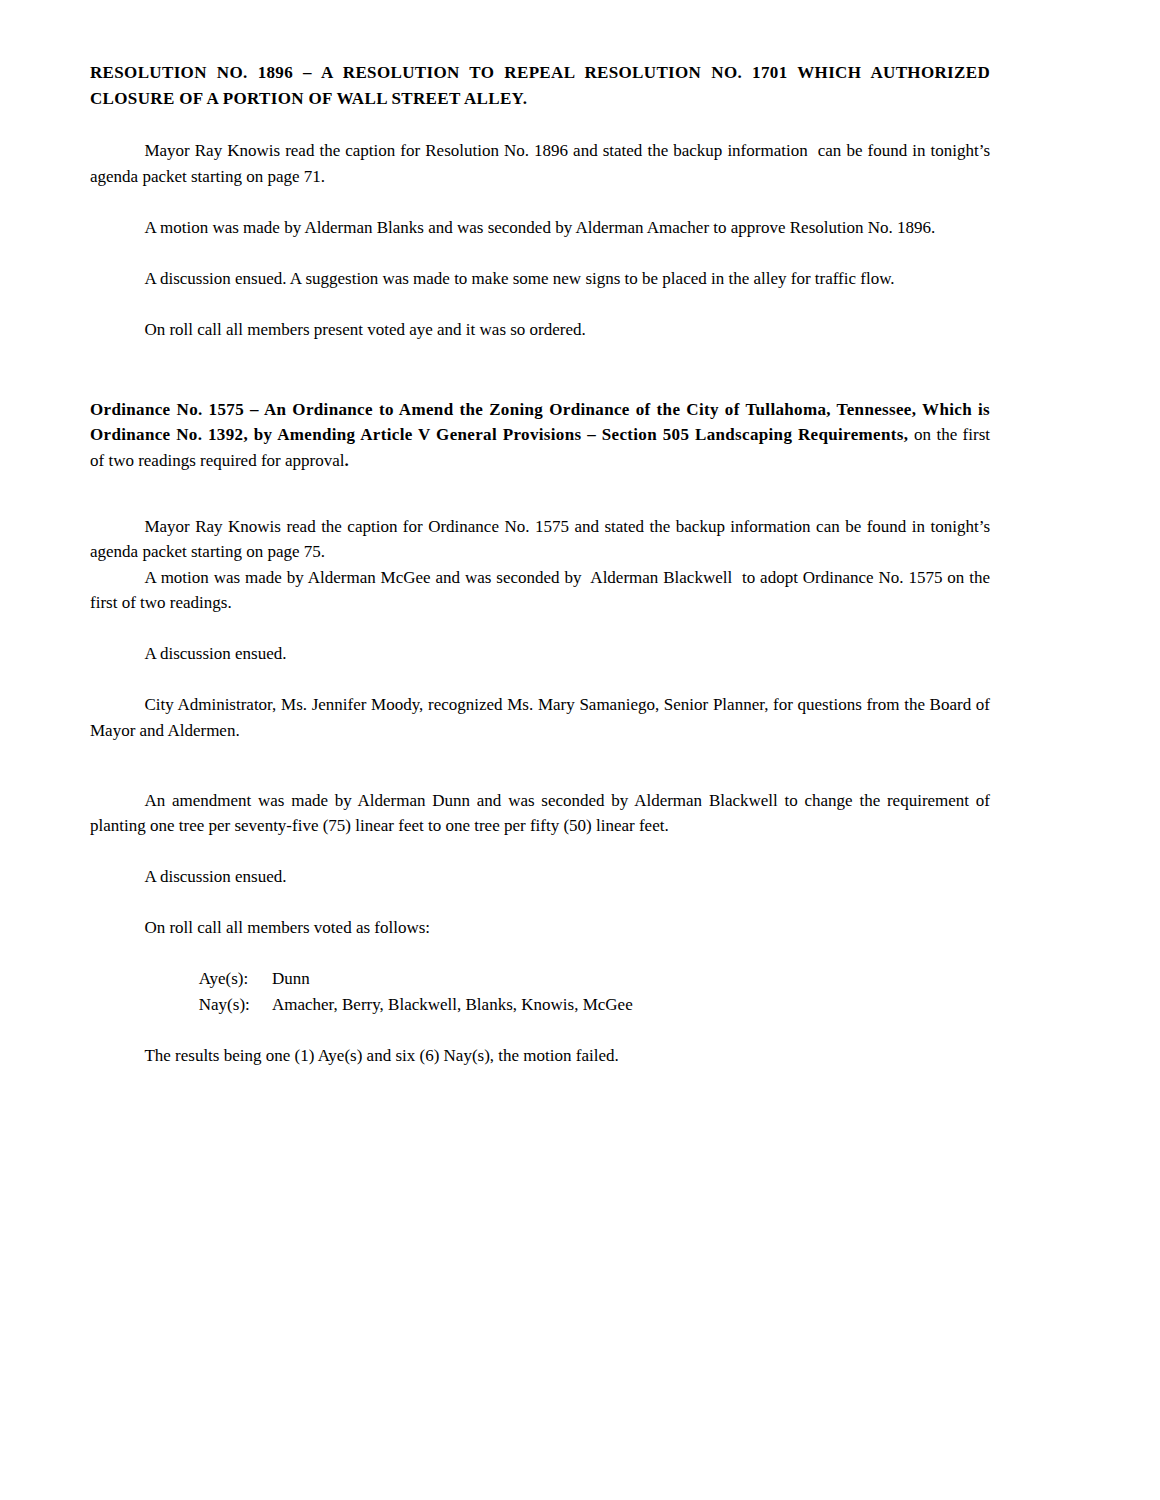Resolution No. 1896 – A Resolution to Repeal Resolution No. 1701 Which Authorized Closure of a Portion of Wall Street Alley.
Mayor Ray Knowis read the caption for Resolution No. 1896 and stated the backup information can be found in tonight’s agenda packet starting on page 71.
A motion was made by Alderman Blanks and was seconded by Alderman Amacher to approve Resolution No. 1896.
A discussion ensued. A suggestion was made to make some new signs to be placed in the alley for traffic flow.
On roll call all members present voted aye and it was so ordered.
Ordinance No. 1575 – An Ordinance to Amend the Zoning Ordinance of the City of Tullahoma, Tennessee, Which is Ordinance No. 1392, by Amending Article V General Provisions – Section 505 Landscaping Requirements, on the first of two readings required for approval.
Mayor Ray Knowis read the caption for Ordinance No. 1575 and stated the backup information can be found in tonight’s agenda packet starting on page 75.
A motion was made by Alderman McGee and was seconded by Alderman Blackwell to adopt Ordinance No. 1575 on the first of two readings.
A discussion ensued.
City Administrator, Ms. Jennifer Moody, recognized Ms. Mary Samaniego, Senior Planner, for questions from the Board of Mayor and Aldermen.
An amendment was made by Alderman Dunn and was seconded by Alderman Blackwell to change the requirement of planting one tree per seventy-five (75) linear feet to one tree per fifty (50) linear feet.
A discussion ensued.
On roll call all members voted as follows:
Aye(s): Dunn Nay(s): Amacher, Berry, Blackwell, Blanks, Knowis, McGee
The results being one (1) Aye(s) and six (6) Nay(s), the motion failed.